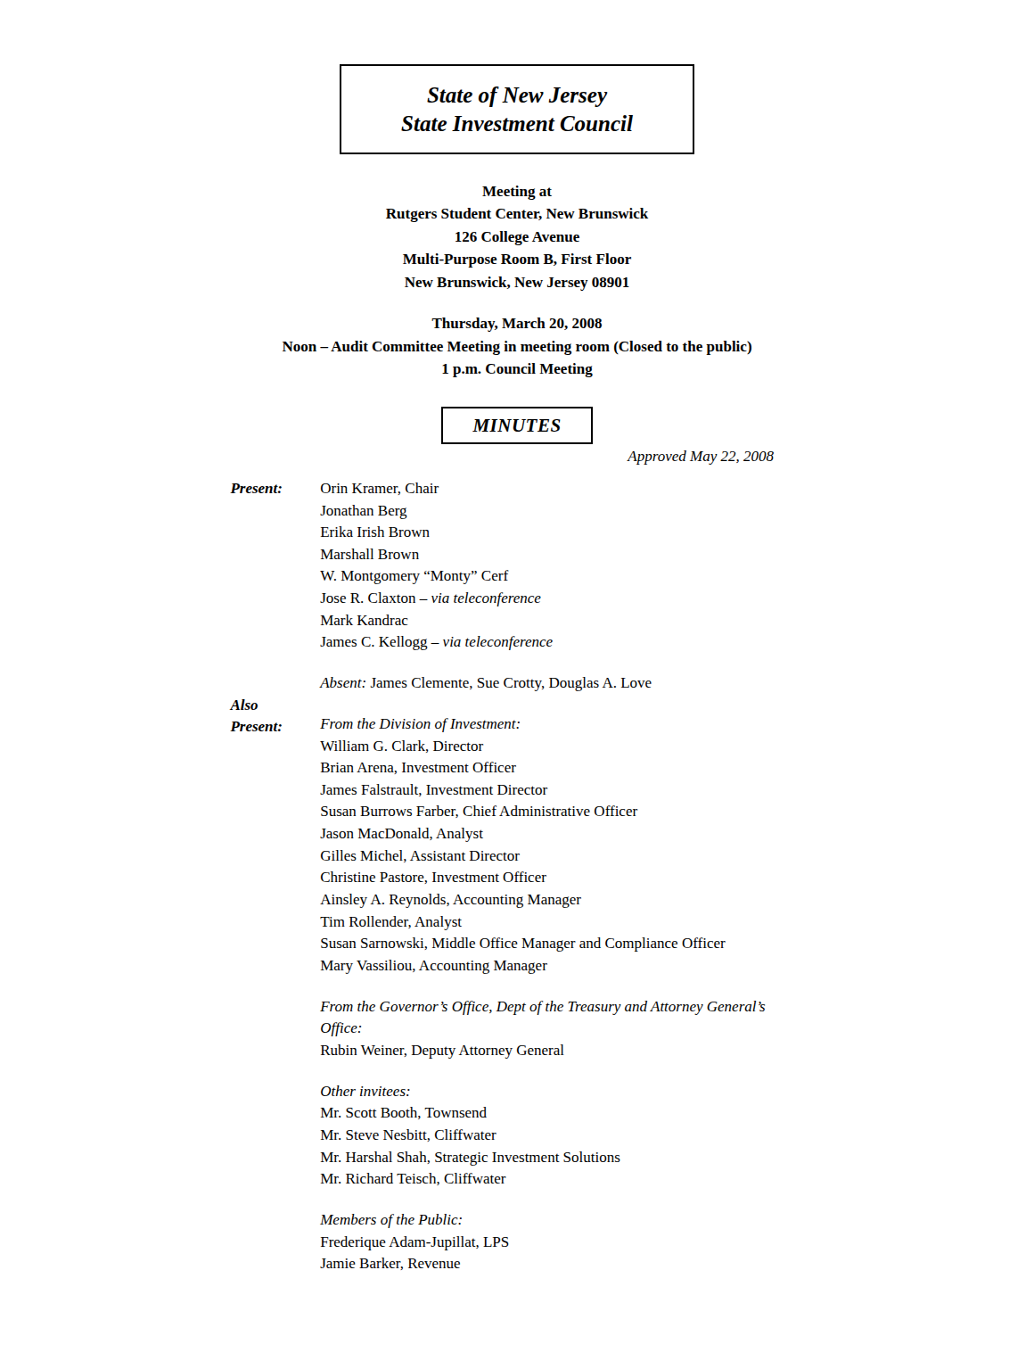State of New Jersey
State Investment Council
Meeting at
Rutgers Student Center, New Brunswick
126 College Avenue
Multi-Purpose Room B, First Floor
New Brunswick, New Jersey 08901
Thursday, March 20, 2008
Noon – Audit Committee Meeting in meeting room (Closed to the public)
1 p.m. Council Meeting
MINUTES
Approved May 22, 2008
| Present: | Orin Kramer, Chair Jonathan Berg Erika Irish Brown Marshall Brown W. Montgomery “Monty” Cerf Jose R. Claxton – via teleconference Mark Kandrac James C. Kellogg – via teleconference Absent: James Clemente, Sue Crotty, Douglas A. Love |
| Also Present: | From the Division of Investment: William G. Clark, Director Brian Arena, Investment Officer James Falstrault, Investment Director Susan Burrows Farber, Chief Administrative Officer Jason MacDonald, Analyst Gilles Michel, Assistant Director Christine Pastore, Investment Officer Ainsley A. Reynolds, Accounting Manager Tim Rollender, Analyst Susan Sarnowski, Middle Office Manager and Compliance Officer Mary Vassiliou, Accounting Manager From the Governor’s Office, Dept of the Treasury and Attorney General’s Office: Rubin Weiner, Deputy Attorney General Other invitees: Mr. Scott Booth, Townsend Mr. Steve Nesbitt, Cliffwater Mr. Harshal Shah, Strategic Investment Solutions Mr. Richard Teisch, Cliffwater Members of the Public: Frederique Adam-Jupillat, LPS Jamie Barker, Revenue |